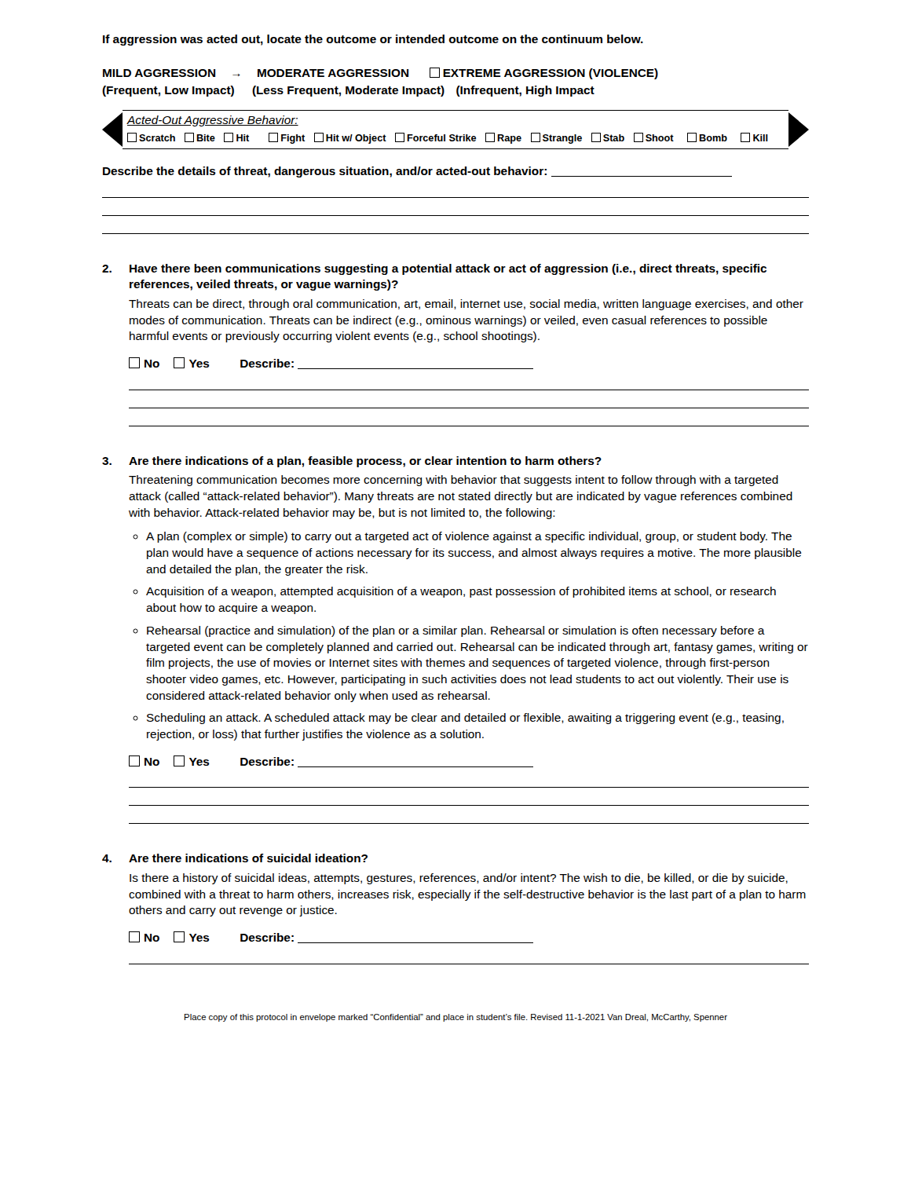If aggression was acted out, locate the outcome or intended outcome on the continuum below.
MILD AGGRESSION → MODERATE AGGRESSION EXTREME AGGRESSION (VIOLENCE)
(Frequent, Low Impact) (Less Frequent, Moderate Impact) (Infrequent, High Impact
Acted-Out Aggressive Behavior:
Scratch Bite Hit Fight Hit w/ Object Forceful Strike Rape Strangle Stab Shoot Bomb Kill
Describe the details of threat, dangerous situation, and/or acted-out behavior:
Have there been communications suggesting a potential attack or act of aggression (i.e., direct threats, specific references, veiled threats, or vague warnings)?
Threats can be direct, through oral communication, art, email, internet use, social media, written language exercises, and other modes of communication. Threats can be indirect (e.g., ominous warnings) or veiled, even casual references to possible harmful events or previously occurring violent events (e.g., school shootings).
No Yes Describe:
Are there indications of a plan, feasible process, or clear intention to harm others?
Threatening communication becomes more concerning with behavior that suggests intent to follow through with a targeted attack (called “attack-related behavior”). Many threats are not stated directly but are indicated by vague references combined with behavior. Attack-related behavior may be, but is not limited to, the following:
A plan (complex or simple) to carry out a targeted act of violence against a specific individual, group, or student body. The plan would have a sequence of actions necessary for its success, and almost always requires a motive. The more plausible and detailed the plan, the greater the risk.
Acquisition of a weapon, attempted acquisition of a weapon, past possession of prohibited items at school, or research about how to acquire a weapon.
Rehearsal (practice and simulation) of the plan or a similar plan. Rehearsal or simulation is often necessary before a targeted event can be completely planned and carried out. Rehearsal can be indicated through art, fantasy games, writing or film projects, the use of movies or Internet sites with themes and sequences of targeted violence, through first-person shooter video games, etc. However, participating in such activities does not lead students to act out violently. Their use is considered attack-related behavior only when used as rehearsal.
Scheduling an attack. A scheduled attack may be clear and detailed or flexible, awaiting a triggering event (e.g., teasing, rejection, or loss) that further justifies the violence as a solution.
No Yes Describe:
Are there indications of suicidal ideation?
Is there a history of suicidal ideas, attempts, gestures, references, and/or intent? The wish to die, be killed, or die by suicide, combined with a threat to harm others, increases risk, especially if the self-destructive behavior is the last part of a plan to harm others and carry out revenge or justice.
No Yes Describe:
Place copy of this protocol in envelope marked “Confidential” and place in student’s file. Revised 11-1-2021 Van Dreal, McCarthy, Spenner